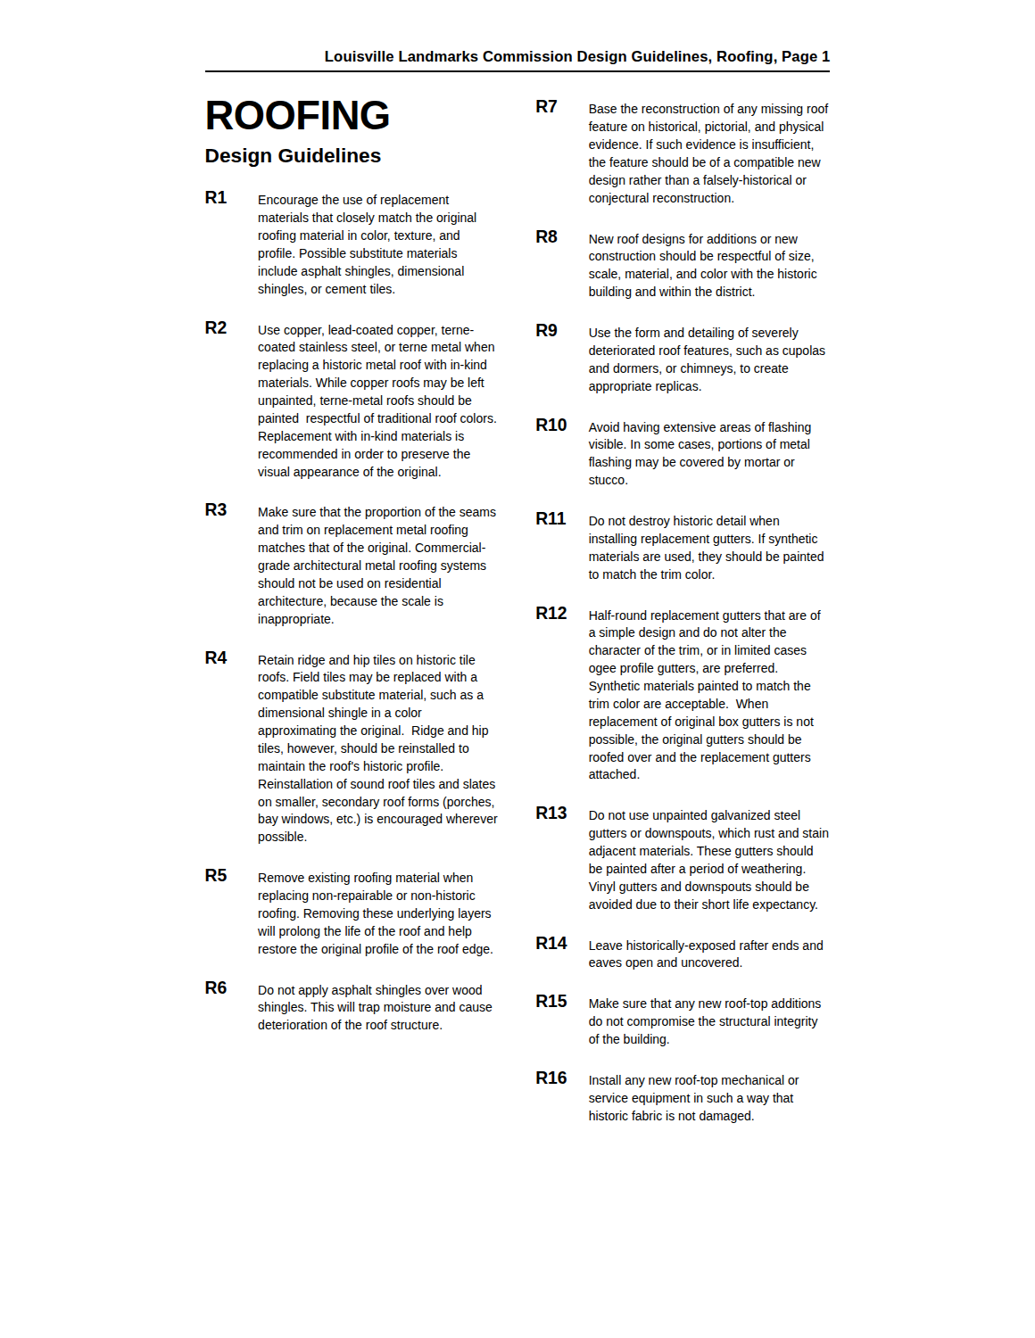Louisville Landmarks Commission Design Guidelines, Roofing, Page 1
ROOFING
Design Guidelines
R1
Encourage the use of replacement materials that closely match the original roofing material in color, texture, and profile. Possible substitute materials include asphalt shingles, dimensional shingles, or cement tiles.
R2
Use copper, lead-coated copper, terne-coated stainless steel, or terne metal when replacing a historic metal roof with in-kind materials. While copper roofs may be left unpainted, terne-metal roofs should be painted respectful of traditional roof colors. Replacement with in-kind materials is recommended in order to preserve the visual appearance of the original.
R3
Make sure that the proportion of the seams and trim on replacement metal roofing matches that of the original. Commercial-grade architectural metal roofing systems should not be used on residential architecture, because the scale is inappropriate.
R4
Retain ridge and hip tiles on historic tile roofs. Field tiles may be replaced with a compatible substitute material, such as a dimensional shingle in a color approximating the original. Ridge and hip tiles, however, should be reinstalled to maintain the roof's historic profile. Reinstallation of sound roof tiles and slates on smaller, secondary roof forms (porches, bay windows, etc.) is encouraged wherever possible.
R5
Remove existing roofing material when replacing non-repairable or non-historic roofing. Removing these underlying layers will prolong the life of the roof and help restore the original profile of the roof edge.
R6
Do not apply asphalt shingles over wood shingles. This will trap moisture and cause deterioration of the roof structure.
R7
Base the reconstruction of any missing roof feature on historical, pictorial, and physical evidence. If such evidence is insufficient, the feature should be of a compatible new design rather than a falsely-historical or conjectural reconstruction.
R8
New roof designs for additions or new construction should be respectful of size, scale, material, and color with the historic building and within the district.
R9
Use the form and detailing of severely deteriorated roof features, such as cupolas and dormers, or chimneys, to create appropriate replicas.
R10
Avoid having extensive areas of flashing visible. In some cases, portions of metal flashing may be covered by mortar or stucco.
R11
Do not destroy historic detail when installing replacement gutters. If synthetic materials are used, they should be painted to match the trim color.
R12
Half-round replacement gutters that are of a simple design and do not alter the character of the trim, or in limited cases ogee profile gutters, are preferred. Synthetic materials painted to match the trim color are acceptable. When replacement of original box gutters is not possible, the original gutters should be roofed over and the replacement gutters attached.
R13
Do not use unpainted galvanized steel gutters or downspouts, which rust and stain adjacent materials. These gutters should be painted after a period of weathering. Vinyl gutters and downspouts should be avoided due to their short life expectancy.
R14
Leave historically-exposed rafter ends and eaves open and uncovered.
R15
Make sure that any new roof-top additions do not compromise the structural integrity of the building.
R16
Install any new roof-top mechanical or service equipment in such a way that historic fabric is not damaged.